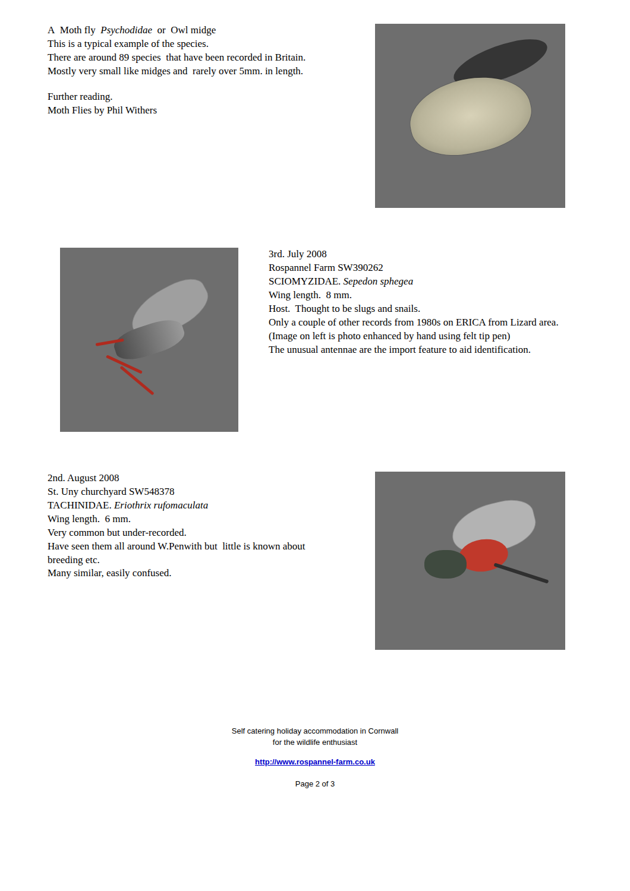A Moth fly Psychodidae or Owl midge
This is a typical example of the species.
There are around 89 species that have been recorded in Britain.
Mostly very small like midges and rarely over 5mm. in length.
Further reading.
Moth Flies by Phil Withers
3rd. July 2008
Rospannel Farm SW390262
SCIOMYZIDAE. Sepedon sphegea
Wing length. 8 mm.
Host. Thought to be slugs and snails.
Only a couple of other records from 1980s on ERICA from Lizard area.
(Image on left is photo enhanced by hand using felt tip pen)
The unusual antennae are the import feature to aid identification.
2nd. August 2008
St. Uny churchyard SW548378
TACHINIDAE. Eriothrix rufomaculata
Wing length. 6 mm.
Very common but under-recorded.
Have seen them all around W.Penwith but little is known about breeding etc.
Many similar, easily confused.
Self catering holiday accommodation in Cornwall
for the wildlife enthusiast
http://www.rospannel-farm.co.uk
Page 2 of 3